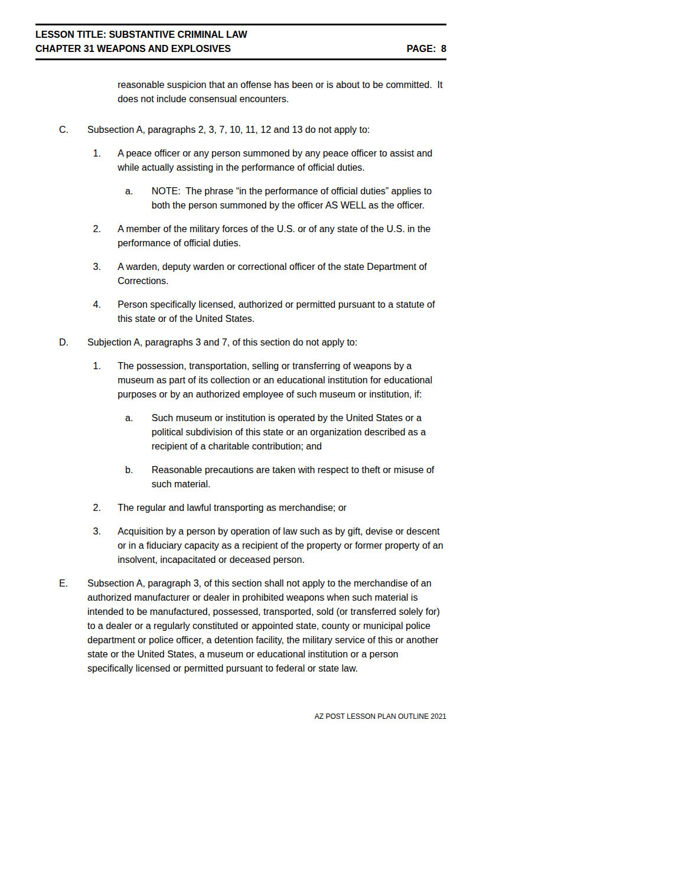Lesson Title: Substantive Criminal Law
Chapter 31 Weapons and Explosives Page: 8
reasonable suspicion that an offense has been or is about to be committed. It does not include consensual encounters.
C. Subsection A, paragraphs 2, 3, 7, 10, 11, 12 and 13 do not apply to:
1. A peace officer or any person summoned by any peace officer to assist and while actually assisting in the performance of official duties.
a. NOTE: The phrase “in the performance of official duties” applies to both the person summoned by the officer AS WELL as the officer.
2. A member of the military forces of the U.S. or of any state of the U.S. in the performance of official duties.
3. A warden, deputy warden or correctional officer of the state Department of Corrections.
4. Person specifically licensed, authorized or permitted pursuant to a statute of this state or of the United States.
D. Subjection A, paragraphs 3 and 7, of this section do not apply to:
1. The possession, transportation, selling or transferring of weapons by a museum as part of its collection or an educational institution for educational purposes or by an authorized employee of such museum or institution, if:
a. Such museum or institution is operated by the United States or a political subdivision of this state or an organization described as a recipient of a charitable contribution; and
b. Reasonable precautions are taken with respect to theft or misuse of such material.
2. The regular and lawful transporting as merchandise; or
3. Acquisition by a person by operation of law such as by gift, devise or descent or in a fiduciary capacity as a recipient of the property or former property of an insolvent, incapacitated or deceased person.
E. Subsection A, paragraph 3, of this section shall not apply to the merchandise of an authorized manufacturer or dealer in prohibited weapons when such material is intended to be manufactured, possessed, transported, sold (or transferred solely for) to a dealer or a regularly constituted or appointed state, county or municipal police department or police officer, a detention facility, the military service of this or another state or the United States, a museum or educational institution or a person specifically licensed or permitted pursuant to federal or state law.
AZ POST LESSON PLAN OUTLINE 2021